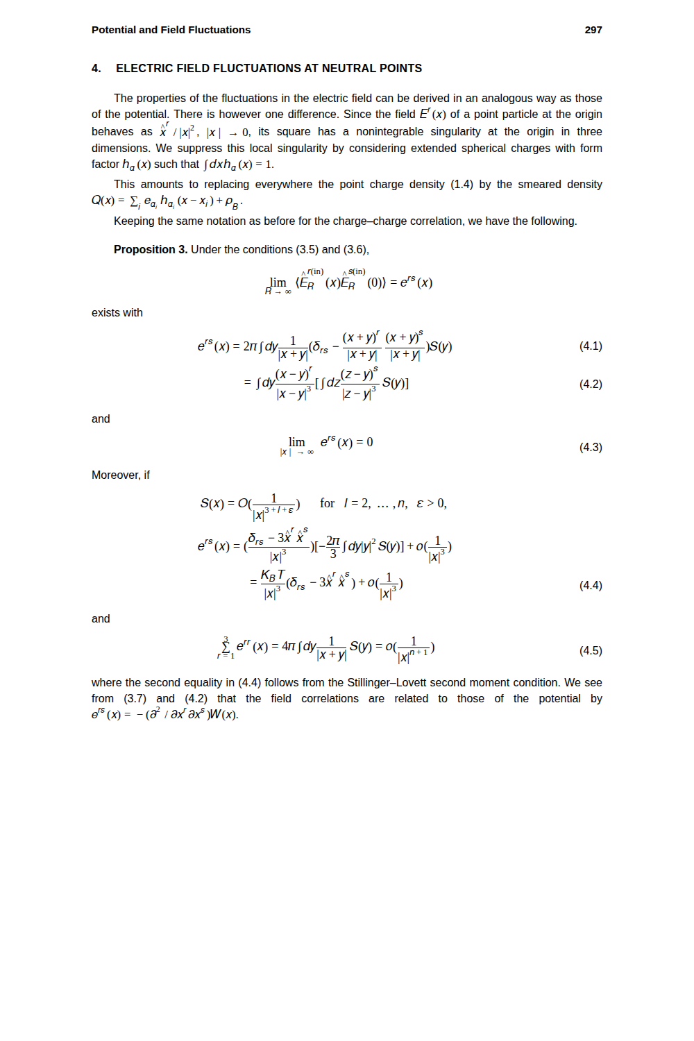Potential and Field Fluctuations 297
4. ELECTRIC FIELD FLUCTUATIONS AT NEUTRAL POINTS
The properties of the fluctuations in the electric field can be derived in an analogous way as those of the potential. There is however one difference. Since the field Er(x) of a point particle at the origin behaves as x^r/|x|2, |x|→0, its square has a nonintegrable singularity at the origin in three dimensions. We suppress this local singularity by considering extended spherical charges with form factor hα(x) such that ∫dxhα(x)=1.
This amounts to replacing everywhere the point charge density (1.4) by the smeared density Q(x)=∑ieαihαi(x−xi)+ρB.
Keeping the same notation as before for the charge–charge correlation, we have the following.
Proposition 3. Under the conditions (3.5) and (3.6),
limR→∞ ⟨ E^Rr(in) (x) E^Rs(in) (0) ⟩ = ers (x)
exists with
ers(x) = 2π ∫dy 1|x+y| ( δrs − (x+y)r|x+y| (x+y)s|x+y| ) S(y)
(4.1)
= ∫dy (x−y)r|x−y|3 [ ∫dz (z−y)s|z−y|3 S(y) ]
(4.2)
and
lim|x|→∞ ers(x) =0
(4.3)
Moreover, if
S(x) = O ( 1|x|3+l+ε ) for l=2,…,n, ε>0,
ers(x) = ( δrs−3x^rx^s |x|3 ) [ − 2π3 ∫dy |y|2 S(y) ] + o ( 1|x|3 )
= KBT|x|3 ( δrs − 3x^rx^s ) + o ( 1|x|3 )
(4.4)
and
∑ r=1 3 err(x) = 4π ∫dy 1|x+y| S(y) = o ( 1|x|n+1 )
(4.5)
where the second equality in (4.4) follows from the Stillinger–Lovett second moment condition. We see from (3.7) and (4.2) that the field correlations are related to those of the potential by ers(x)=−(∂2/∂xr∂xs)W(x).